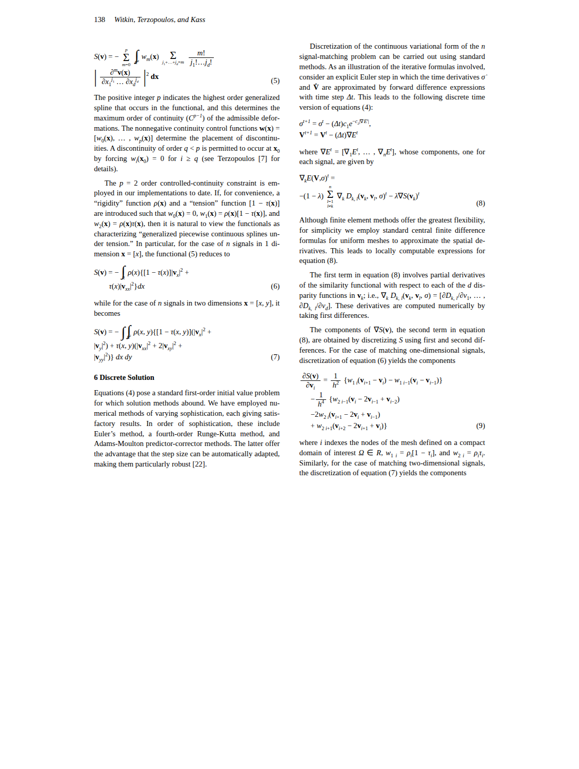138 Witkin, Terzopoulos, and Kass
S(v) = − pΣm=0 ∫Rd wm(x) Σj1+…+jd=m m!j1!…jd! | ∂mv(x)∂x1j1 … ∂xdjd |2 dx (5)
The positive integer p indicates the highest order generalized spline that occurs in the functional, and this determines the maximum order of continuity (Cp−1) of the admissible deformations. The nonnegative continuity control functions w(x) = [w0(x), … , wp(x)] determine the placement of discontinuities. A discontinuity of order q < p is permitted to occur at x0 by forcing wi(x0) = 0 for i ≥ q (see Terzopoulos [7] for details).
The p = 2 order controlled-continuity constraint is employed in our implementations to date. If, for convenience, a “rigidity” function ρ(x) and a “tension” function [1 − τ(x)] are introduced such that w0(x) = 0, w1(x) = ρ(x)[1 − τ(x)], and w2(x) = ρ(x)τ(x), then it is natural to view the functionals as characterizing “generalized piecewise continuous splines under tension.” In particular, for the case of n signals in 1 dimension x = [x], the functional (5) reduces to
S(v) = − ∫R ρ(x){[1 − τ(x)]|vx|2 + τ(x)|vxx|2}dx (6)
while for the case of n signals in two dimensions x = [x, y], it becomes
S(v) = − ∫∫R2 ρ(x, y){[1 − τ(x, y)](|vx|2 + |vy|2) + τ(x, y)(|vxx|2 + 2|vxy|2 + |vyy|2)} dx dy (7)
6 Discrete Solution
Equations (4) pose a standard first-order initial value problem for which solution methods abound. We have employed numerical methods of varying sophistication, each giving satisfactory results. In order of sophistication, these include Euler’s method, a fourth-order Runge-Kutta method, and Adams-Moulton predictor-corrector methods. The latter offer the advantage that the step size can be automatically adapted, making them particularly robust [22].
Discretization of the continuous variational form of the n signal-matching problem can be carried out using standard methods. As an illustration of the iterative formulas involved, consider an explicit Euler step in which the time derivatives σ̇ and V̇ are approximated by forward difference expressions with time step Δt. This leads to the following discrete time version of equations (4):
σt+1 = σt − (Δt)c1e−c2|∇Et|, Vt+1 = Vt − (Δt)∇Et
where ∇Et = [∇1Et, … , ∇nEt], whose components, one for each signal, are given by
∇kE(V,σ)t = −(1 − λ) nΣl=1
l≠k ∇k Dk, l(vk, vl, σ)t − λ∇S(vk)t (8)
Although finite element methods offer the greatest flexibility, for simplicity we employ standard central finite difference formulas for uniform meshes to approximate the spatial derivatives. This leads to locally computable expressions for equation (8).
The first term in equation (8) involves partial derivatives of the similarity functional with respect to each of the d disparity functions in vk; i.e., ∇k Dk, l(vk, vl, σ) = [∂Dk, l/∂v1, … , ∂Dk, l/∂vd]. These derivatives are computed numerically by taking first differences.
The components of ∇S(v), the second term in equation (8), are obtained by discretizing S using first and second differences. For the case of matching one-dimensional signals, discretization of equation (6) yields the components
∂S(v)∂vi = 1 h2 {w1 i(vi+1 − vi) − w1 i−1(vi − vi−1)} −1 h4 {w2 i−1(vi − 2vi−1 + vi−2) −2w2 i(vi+1 − 2vi + vi−1) + w2 i+1(vi+2 − 2vi+1 + vi)} (9)
where i indexes the nodes of the mesh defined on a compact domain of interest Ω ∈ R, w1 i = ρi[1 − τi], and w2 i = ρiτi. Similarly, for the case of matching two-dimensional signals, the discretization of equation (7) yields the components